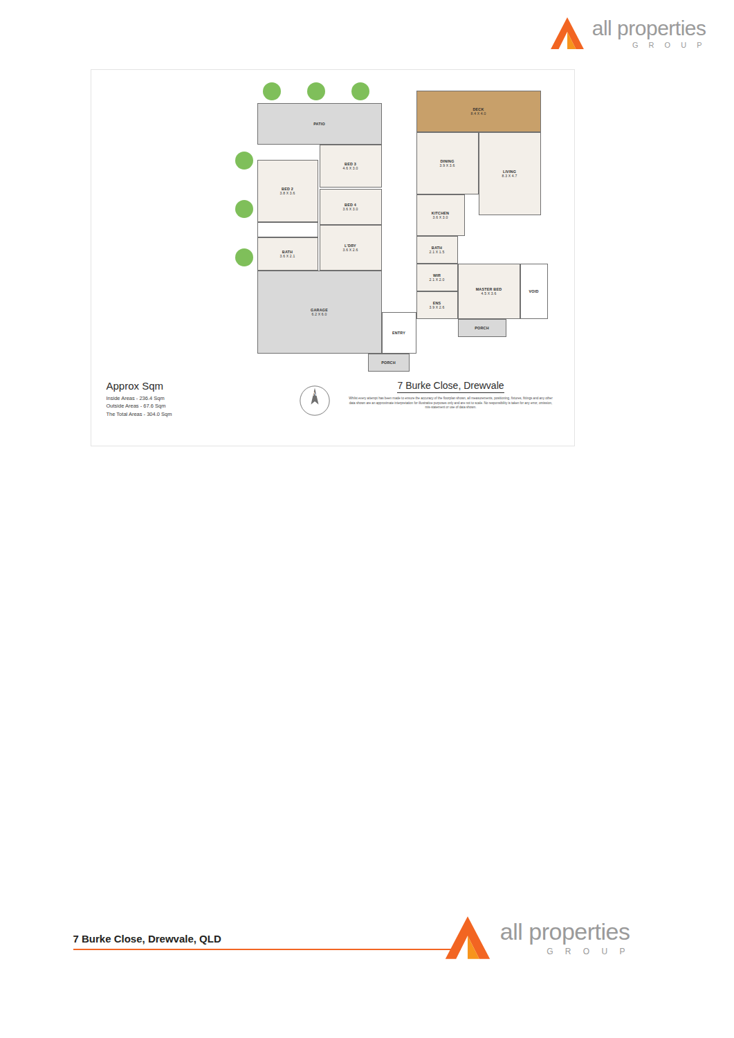all properties
G R O U P
PATIO
BED 3
4.6 X 3.0
BED 2
3.8 X 3.6
BED 4
3.6 X 3.0
BATH
3.6 X 2.1
L'DRY
3.6 X 2.6
GARAGE
6.2 X 6.0
ENTRY
PORCH
DECK
8.4 X 4.0
DINING
3.9 X 3.6
LIVING
8.3 X 4.7
KITCHEN
3.6 X 3.0
BATH
2.1 X 1.5
WIR
2.1 X 2.0
MASTER BED
4.5 X 3.6
ENS
3.9 X 2.6
VOID
PORCH
N
Approx Sqm
Inside Areas - 236.4 Sqm
Outside Areas - 67.6 Sqm
The Total Areas - 304.0 Sqm
7 Burke Close, Drewvale
Whilst every attempt has been made to ensure the accuracy of the floorplan shown, all measurements, positioning, fixtures, fittings and any other data shown are an approximate interpretation for illustrative purposes only and are not to scale. No responsibility is taken for any error, omission, mis-statement or use of data shown.
7 Burke Close, Drewvale, QLD
all properties
G R O U P